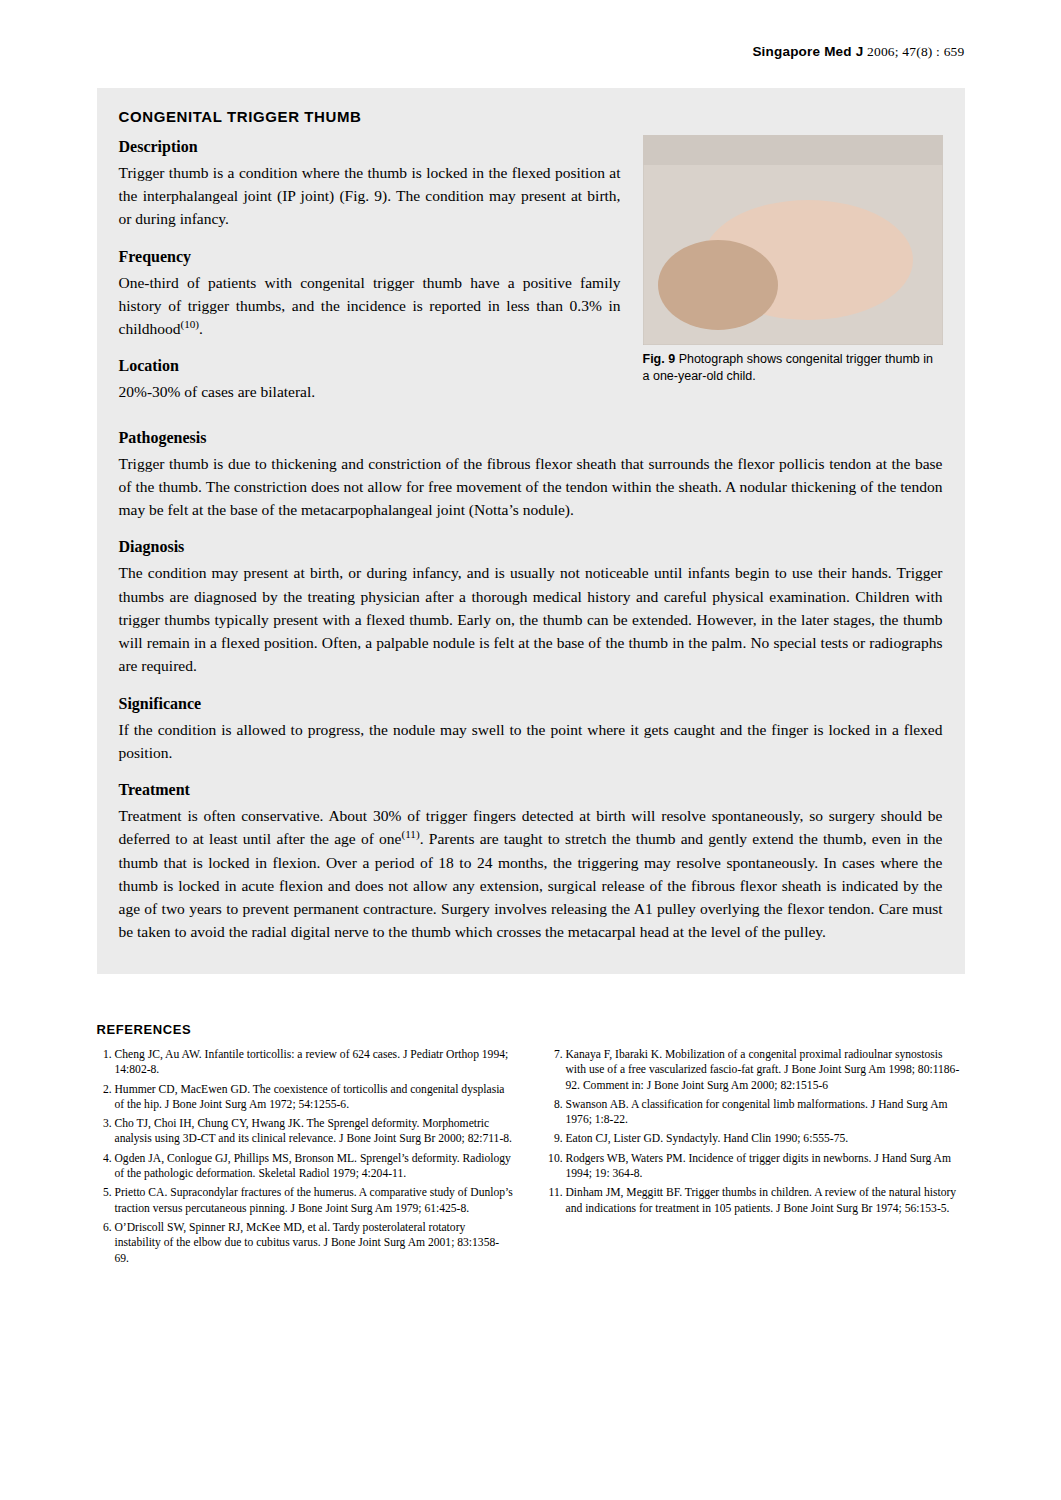Singapore Med J 2006; 47(8) : 659
CONGENITAL TRIGGER THUMB
Fig. 9 Photograph shows congenital trigger thumb in a one-year-old child.
Description
Trigger thumb is a condition where the thumb is locked in the flexed position at the interphalangeal joint (IP joint) (Fig. 9). The condition may present at birth, or during infancy.
Frequency
One-third of patients with congenital trigger thumb have a positive family history of trigger thumbs, and the incidence is reported in less than 0.3% in childhood(10).
Location
20%-30% of cases are bilateral.
Pathogenesis
Trigger thumb is due to thickening and constriction of the fibrous flexor sheath that surrounds the flexor pollicis tendon at the base of the thumb. The constriction does not allow for free movement of the tendon within the sheath. A nodular thickening of the tendon may be felt at the base of the metacarpophalangeal joint (Notta’s nodule).
Diagnosis
The condition may present at birth, or during infancy, and is usually not noticeable until infants begin to use their hands. Trigger thumbs are diagnosed by the treating physician after a thorough medical history and careful physical examination. Children with trigger thumbs typically present with a flexed thumb. Early on, the thumb can be extended. However, in the later stages, the thumb will remain in a flexed position. Often, a palpable nodule is felt at the base of the thumb in the palm. No special tests or radiographs are required.
Significance
If the condition is allowed to progress, the nodule may swell to the point where it gets caught and the finger is locked in a flexed position.
Treatment
Treatment is often conservative. About 30% of trigger fingers detected at birth will resolve spontaneously, so surgery should be deferred to at least until after the age of one(11). Parents are taught to stretch the thumb and gently extend the thumb, even in the thumb that is locked in flexion. Over a period of 18 to 24 months, the triggering may resolve spontaneously. In cases where the thumb is locked in acute flexion and does not allow any extension, surgical release of the fibrous flexor sheath is indicated by the age of two years to prevent permanent contracture. Surgery involves releasing the A1 pulley overlying the flexor tendon. Care must be taken to avoid the radial digital nerve to the thumb which crosses the metacarpal head at the level of the pulley.
REFERENCES
Cheng JC, Au AW. Infantile torticollis: a review of 624 cases. J Pediatr Orthop 1994; 14:802-8.
Hummer CD, MacEwen GD. The coexistence of torticollis and congenital dysplasia of the hip. J Bone Joint Surg Am 1972; 54:1255-6.
Cho TJ, Choi IH, Chung CY, Hwang JK. The Sprengel deformity. Morphometric analysis using 3D-CT and its clinical relevance. J Bone Joint Surg Br 2000; 82:711-8.
Ogden JA, Conlogue GJ, Phillips MS, Bronson ML. Sprengel’s deformity. Radiology of the pathologic deformation. Skeletal Radiol 1979; 4:204-11.
Prietto CA. Supracondylar fractures of the humerus. A comparative study of Dunlop’s traction versus percutaneous pinning. J Bone Joint Surg Am 1979; 61:425-8.
O’Driscoll SW, Spinner RJ, McKee MD, et al. Tardy posterolateral rotatory instability of the elbow due to cubitus varus. J Bone Joint Surg Am 2001; 83:1358-69.
Kanaya F, Ibaraki K. Mobilization of a congenital proximal radioulnar synostosis with use of a free vascularized fascio-fat graft. J Bone Joint Surg Am 1998; 80:1186-92. Comment in: J Bone Joint Surg Am 2000; 82:1515-6
Swanson AB. A classification for congenital limb malformations. J Hand Surg Am 1976; 1:8-22.
Eaton CJ, Lister GD. Syndactyly. Hand Clin 1990; 6:555-75.
Rodgers WB, Waters PM. Incidence of trigger digits in newborns. J Hand Surg Am 1994; 19: 364-8.
Dinham JM, Meggitt BF. Trigger thumbs in children. A review of the natural history and indications for treatment in 105 patients. J Bone Joint Surg Br 1974; 56:153-5.